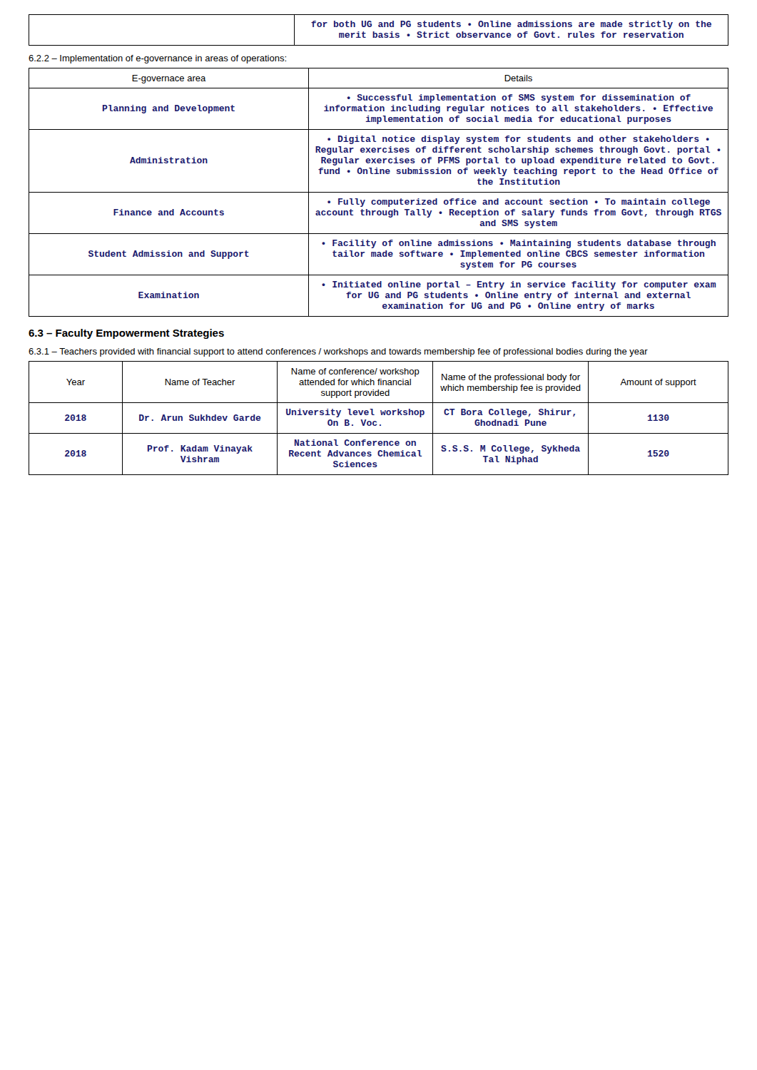| | | for both UG and PG students • Online admissions are made strictly on the merit basis • Strict observance of Govt. rules for reservation |
6.2.2 – Implementation of e-governance in areas of operations:
| E-governace area | Details |
| Planning and Development | • Successful implementation of SMS system for dissemination of information including regular notices to all stakeholders. • Effective implementation of social media for educational purposes |
| Administration | • Digital notice display system for students and other stakeholders • Regular exercises of different scholarship schemes through Govt. portal • Regular exercises of PFMS portal to upload expenditure related to Govt. fund • Online submission of weekly teaching report to the Head Office of the Institution |
| Finance and Accounts | • Fully computerized office and account section • To maintain college account through Tally • Reception of salary funds from Govt, through RTGS and SMS system |
| Student Admission and Support | • Facility of online admissions • Maintaining students database through tailor made software • Implemented online CBCS semester information system for PG courses |
| Examination | • Initiated online portal – Entry in service facility for computer exam for UG and PG students • Online entry of internal and external examination for UG and PG • Online entry of marks |
6.3 – Faculty Empowerment Strategies
6.3.1 – Teachers provided with financial support to attend conferences / workshops and towards membership fee of professional bodies during the year
| Year | Name of Teacher | Name of conference/ workshop attended for which financial support provided | Name of the professional body for which membership fee is provided | Amount of support |
| 2018 | Dr. Arun Sukhdev Garde | University level workshop On B. Voc. | CT Bora College, Shirur, Ghodnadi Pune | 1130 |
| 2018 | Prof. Kadam Vinayak Vishram | National Conference on Recent Advances Chemical Sciences | S.S.S. M College, Sykheda Tal Niphad | 1520 |